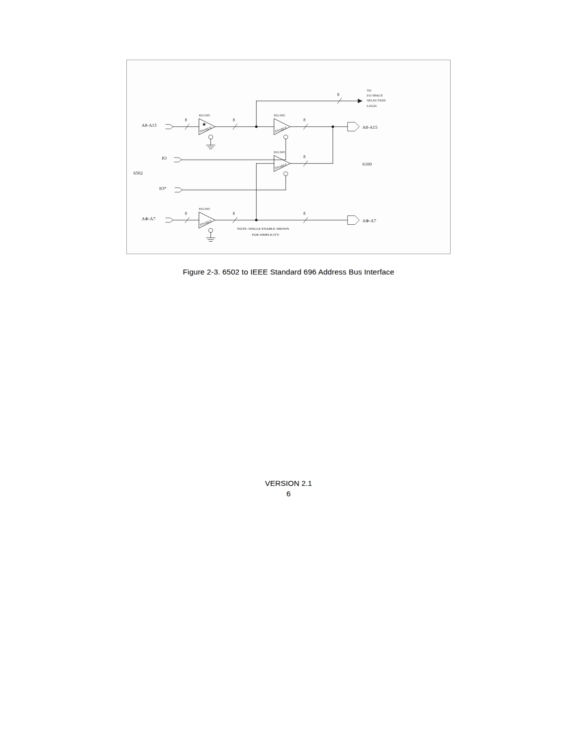A8-A15 IO 6502 IO* AΦ-A7 8 81LS95 ✱ ENABLE 8 8 TO I/O SPACE SELECTION LOGIC 81LS95 ENABLE 8 A8-A15 81LS95 ENABLE 8 S100 8 81LS95 ENABLE 8 8 AΦ-A7 NOTE: SINGLE ENABLE SHOWN FOR SIMPLICITY
Figure 2-3. 6502 to IEEE Standard 696 Address Bus Interface
VERSION 2.1
6